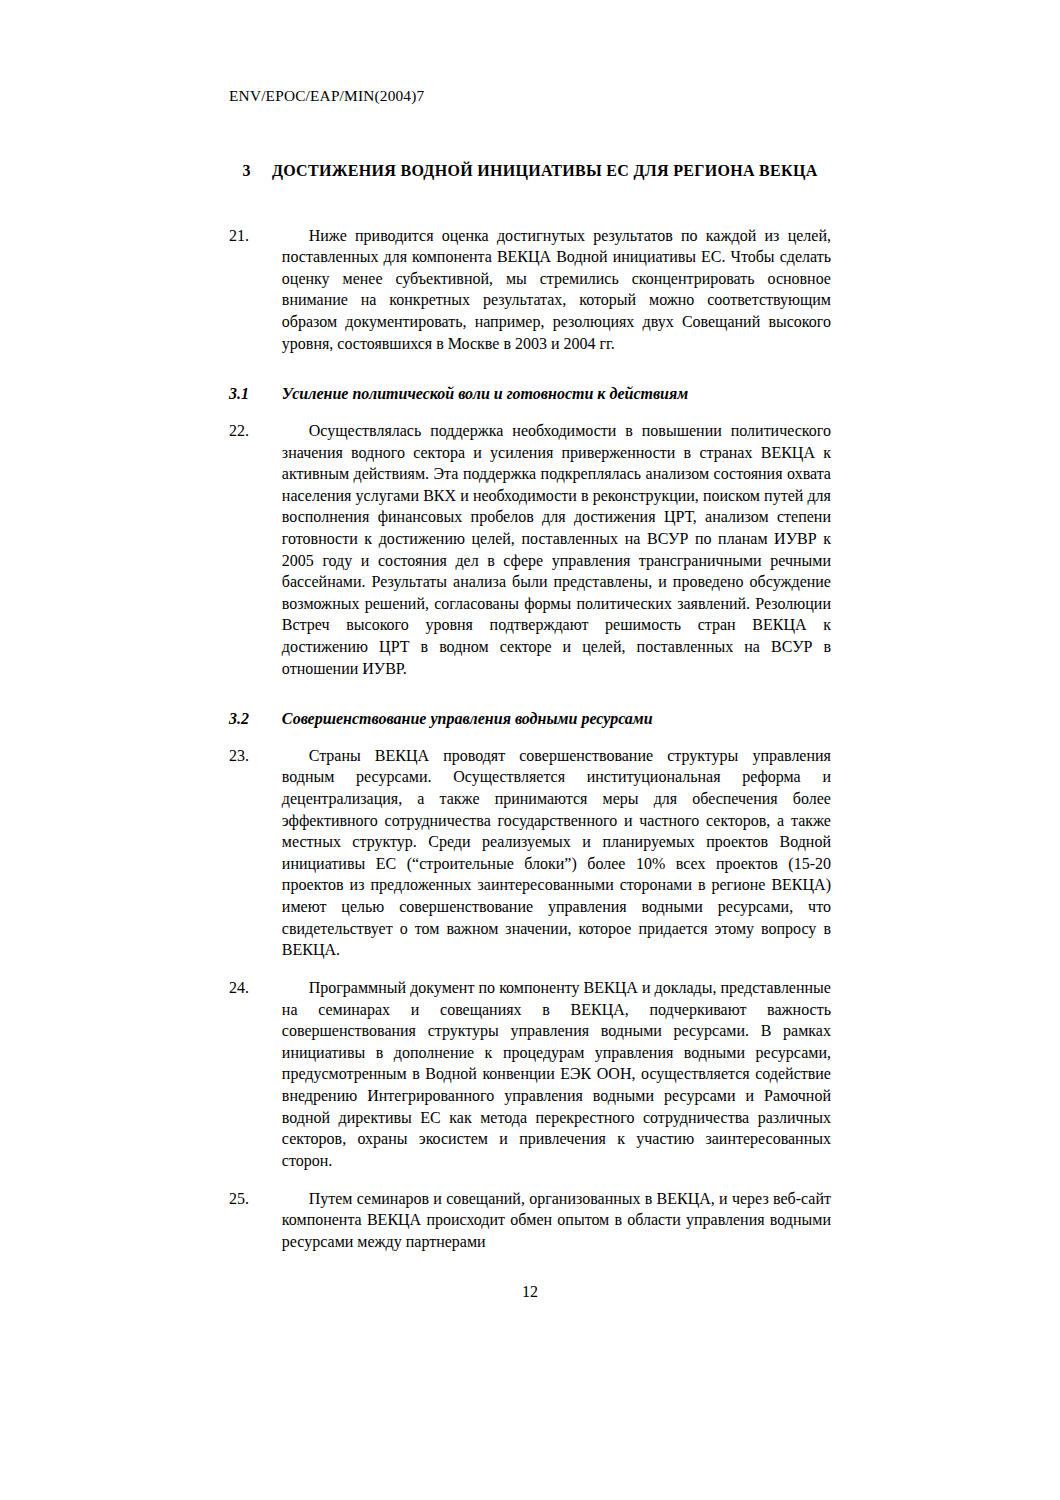ENV/EPOC/EAP/MIN(2004)7
3 ДОСТИЖЕНИЯ ВОДНОЙ ИНИЦИАТИВЫ ЕС ДЛЯ РЕГИОНА ВЕКЦА
21. Ниже приводится оценка достигнутых результатов по каждой из целей, поставленных для компонента ВЕКЦА Водной инициативы ЕС. Чтобы сделать оценку менее субъективной, мы стремились сконцентрировать основное внимание на конкретных результатах, который можно соответствующим образом документировать, например, резолюциях двух Совещаний высокого уровня, состоявшихся в Москве в 2003 и 2004 гг.
3.1 Усиление политической воли и готовности к действиям
22. Осуществлялась поддержка необходимости в повышении политического значения водного сектора и усиления приверженности в странах ВЕКЦА к активным действиям. Эта поддержка подкреплялась анализом состояния охвата населения услугами ВКХ и необходимости в реконструкции, поиском путей для восполнения финансовых пробелов для достижения ЦРТ, анализом степени готовности к достижению целей, поставленных на ВСУР по планам ИУВР к 2005 году и состояния дел в сфере управления трансграничными речными бассейнами. Результаты анализа были представлены, и проведено обсуждение возможных решений, согласованы формы политических заявлений. Резолюции Встреч высокого уровня подтверждают решимость стран ВЕКЦА к достижению ЦРТ в водном секторе и целей, поставленных на ВСУР в отношении ИУВР.
3.2 Совершенствование управления водными ресурсами
23. Страны ВЕКЦА проводят совершенствование структуры управления водным ресурсами. Осуществляется институциональная реформа и децентрализация, а также принимаются меры для обеспечения более эффективного сотрудничества государственного и частного секторов, а также местных структур. Среди реализуемых и планируемых проектов Водной инициативы ЕС (“строительные блоки”) более 10% всех проектов (15-20 проектов из предложенных заинтересованными сторонами в регионе ВЕКЦА) имеют целью совершенствование управления водными ресурсами, что свидетельствует о том важном значении, которое придается этому вопросу в ВЕКЦА.
24. Программный документ по компоненту ВЕКЦА и доклады, представленные на семинарах и совещаниях в ВЕКЦА, подчеркивают важность совершенствования структуры управления водными ресурсами. В рамках инициативы в дополнение к процедурам управления водными ресурсами, предусмотренным в Водной конвенции ЕЭК ООН, осуществляется содействие внедрению Интегрированного управления водными ресурсами и Рамочной водной директивы ЕС как метода перекрестного сотрудничества различных секторов, охраны экосистем и привлечения к участию заинтересованных сторон.
25. Путем семинаров и совещаний, организованных в ВЕКЦА, и через веб-сайт компонента ВЕКЦА происходит обмен опытом в области управления водными ресурсами между партнерами
12